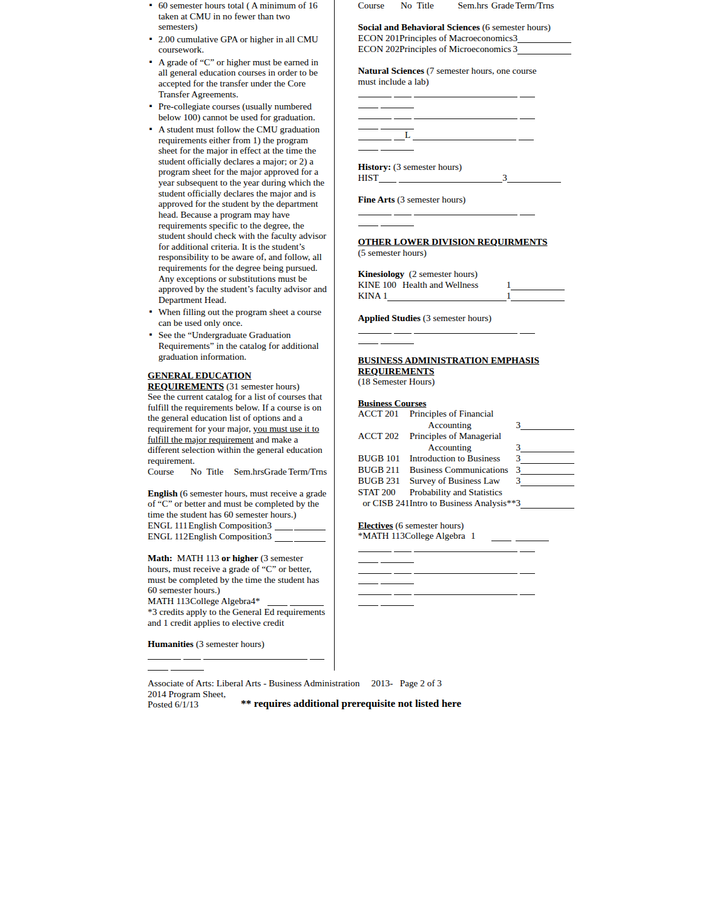60 semester hours total ( A minimum of 16 taken at CMU in no fewer than two semesters)
2.00 cumulative GPA or higher in all CMU coursework.
A grade of “C” or higher must be earned in all general education courses in order to be accepted for the transfer under the Core Transfer Agreements.
Pre-collegiate courses (usually numbered below 100) cannot be used for graduation.
A student must follow the CMU graduation requirements either from 1) the program sheet for the major in effect at the time the student officially declares a major; or 2) a program sheet for the major approved for a year subsequent to the year during which the student officially declares the major and is approved for the student by the department head. Because a program may have requirements specific to the degree, the student should check with the faculty advisor for additional criteria. It is the student’s responsibility to be aware of, and follow, all requirements for the degree being pursued. Any exceptions or substitutions must be approved by the student’s faculty advisor and Department Head.
When filling out the program sheet a course can be used only once.
See the “Undergraduate Graduation Requirements” in the catalog for additional graduation information.
GENERAL EDUCATION REQUIREMENTS (31 semester hours)
See the current catalog for a list of courses that fulfill the requirements below. If a course is on the general education list of options and a requirement for your major, you must use it to fulfill the major requirement and make a different selection within the general education requirement.
| Course | No Title | Sem.hrs | Grade | Term/Trns |
English (6 semester hours, must receive a grade of “C” or better and must be completed by the time the student has 60 semester hours.)
| ENGL 111 | English Composition | 3 | | |
| ENGL 112 | English Composition | 3 | | |
Math: MATH 113 or higher (3 semester hours, must receive a grade of “C” or better, must be completed by the time the student has 60 semester hours.)
| MATH 113 | College Algebra | 4* | | |
*3 credits apply to the General Ed requirements and 1 credit applies to elective credit
Humanities (3 semester hours)
| Course | No Title | Sem.hrs | Grade | Term/Trns |
Social and Behavioral Sciences (6 semester hours)
| ECON 201 | Principles of Macroeconomics | 3 | | |
| ECON 202 | Principles of Microeconomics | 3 | | |
Natural Sciences (7 semester hours, one course must include a lab)
L
History: (3 semester hours)
| HIST | | 3 | | |
Fine Arts (3 semester hours)
OTHER LOWER DIVISION REQUIRMENTS (5 semester hours)
Kinesiology (2 semester hours)
| KINE 100 | Health and Wellness | 1 | | |
| KINA 1 | | 1 | | |
Applied Studies (3 semester hours)
BUSINESS ADMINISTRATION EMPHASIS REQUIREMENTS
(18 Semester Hours)
Business Courses
| ACCT 201 | Principles of Financial | | | |
| | Accounting | 3 | | |
| ACCT 202 | Principles of Managerial | | | |
| | Accounting | 3 | | |
| BUGB 101 | Introduction to Business | 3 | | |
| BUGB 211 | Business Communications | 3 | | |
| BUGB 231 | Survey of Business Law | 3 | | |
| STAT 200 | Probability and Statistics | | | |
| or CISB 241 | Intro to Business Analysis** | 3 | | |
Electives (6 semester hours)
| *MATH 113 | College Algebra | 1 | | |
** requires additional prerequisite not listed here
| Associate of Arts: Liberal Arts - Business Administration 2013-2014 Program Sheet, Posted 6/1/13 | Page 2 of 3 |